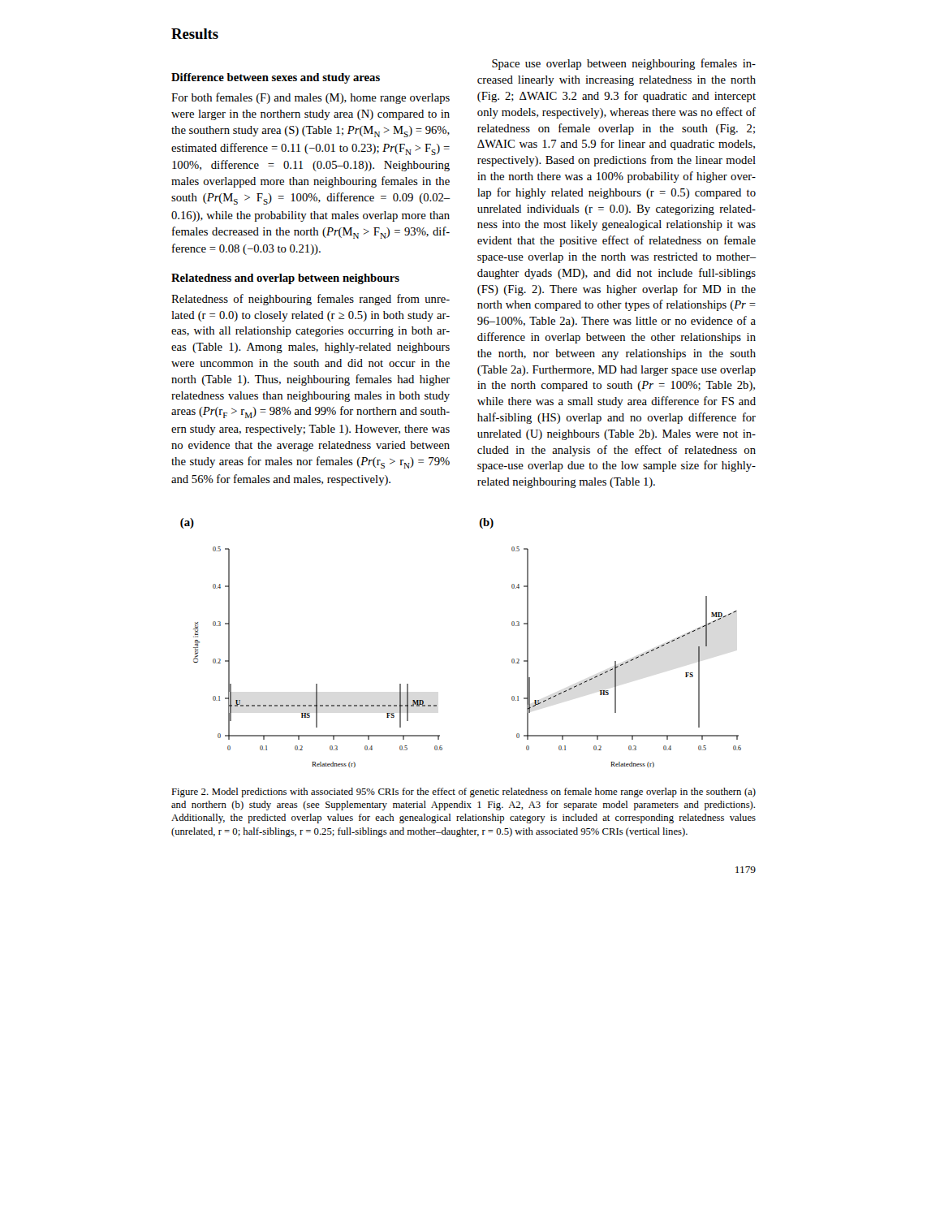Results
Difference between sexes and study areas
For both females (F) and males (M), home range overlaps were larger in the northern study area (N) compared to in the southern study area (S) (Table 1; Pr(MN > MS) = 96%, estimated difference = 0.11 (−0.01 to 0.23); Pr(FN > FS) = 100%, difference = 0.11 (0.05–0.18)). Neighbouring males overlapped more than neighbouring females in the south (Pr(MS > FS) = 100%, difference = 0.09 (0.02–0.16)), while the probability that males overlap more than females decreased in the north (Pr(MN > FN) = 93%, difference = 0.08 (−0.03 to 0.21)).
Relatedness and overlap between neighbours
Relatedness of neighbouring females ranged from unrelated (r = 0.0) to closely related (r ≥ 0.5) in both study areas, with all relationship categories occurring in both areas (Table 1). Among males, highly-related neighbours were uncommon in the south and did not occur in the north (Table 1). Thus, neighbouring females had higher relatedness values than neighbouring males in both study areas (Pr(rF > rM) = 98% and 99% for northern and southern study area, respectively; Table 1). However, there was no evidence that the average relatedness varied between the study areas for males nor females (Pr(rS > rN) = 79% and 56% for females and males, respectively).
Space use overlap between neighbouring females increased linearly with increasing relatedness in the north (Fig. 2; ΔWAIC 3.2 and 9.3 for quadratic and intercept only models, respectively), whereas there was no effect of relatedness on female overlap in the south (Fig. 2; ΔWAIC was 1.7 and 5.9 for linear and quadratic models, respectively). Based on predictions from the linear model in the north there was a 100% probability of higher overlap for highly related neighbours (r = 0.5) compared to unrelated individuals (r = 0.0). By categorizing relatedness into the most likely genealogical relationship it was evident that the positive effect of relatedness on female space-use overlap in the north was restricted to mother–daughter dyads (MD), and did not include full-siblings (FS) (Fig. 2). There was higher overlap for MD in the north when compared to other types of relationships (Pr = 96–100%, Table 2a). There was little or no evidence of a difference in overlap between the other relationships in the north, nor between any relationships in the south (Table 2a). Furthermore, MD had larger space use overlap in the north compared to south (Pr = 100%; Table 2b), while there was a small study area difference for FS and half-sibling (HS) overlap and no overlap difference for unrelated (U) neighbours (Table 2b). Males were not included in the analysis of the effect of relatedness on space-use overlap due to the low sample size for highly-related neighbouring males (Table 1).
(a)
0 0.1 0.2 0.3 0.4 0.5 0 0.1 0.2 0.3 0.4 0.5 0.6 Relatedness (r) Overlap index U HS FS MD
(b)
0 0.1 0.2 0.3 0.4 0.5 0 0.1 0.2 0.3 0.4 0.5 0.6 Relatedness (r) U HS FS MD
Figure 2. Model predictions with associated 95% CRIs for the effect of genetic relatedness on female home range overlap in the southern (a) and northern (b) study areas (see Supplementary material Appendix 1 Fig. A2, A3 for separate model parameters and predictions). Additionally, the predicted overlap values for each genealogical relationship category is included at corresponding relatedness values (unrelated, r = 0; half-siblings, r = 0.25; full-siblings and mother–daughter, r = 0.5) with associated 95% CRIs (vertical lines).
1179